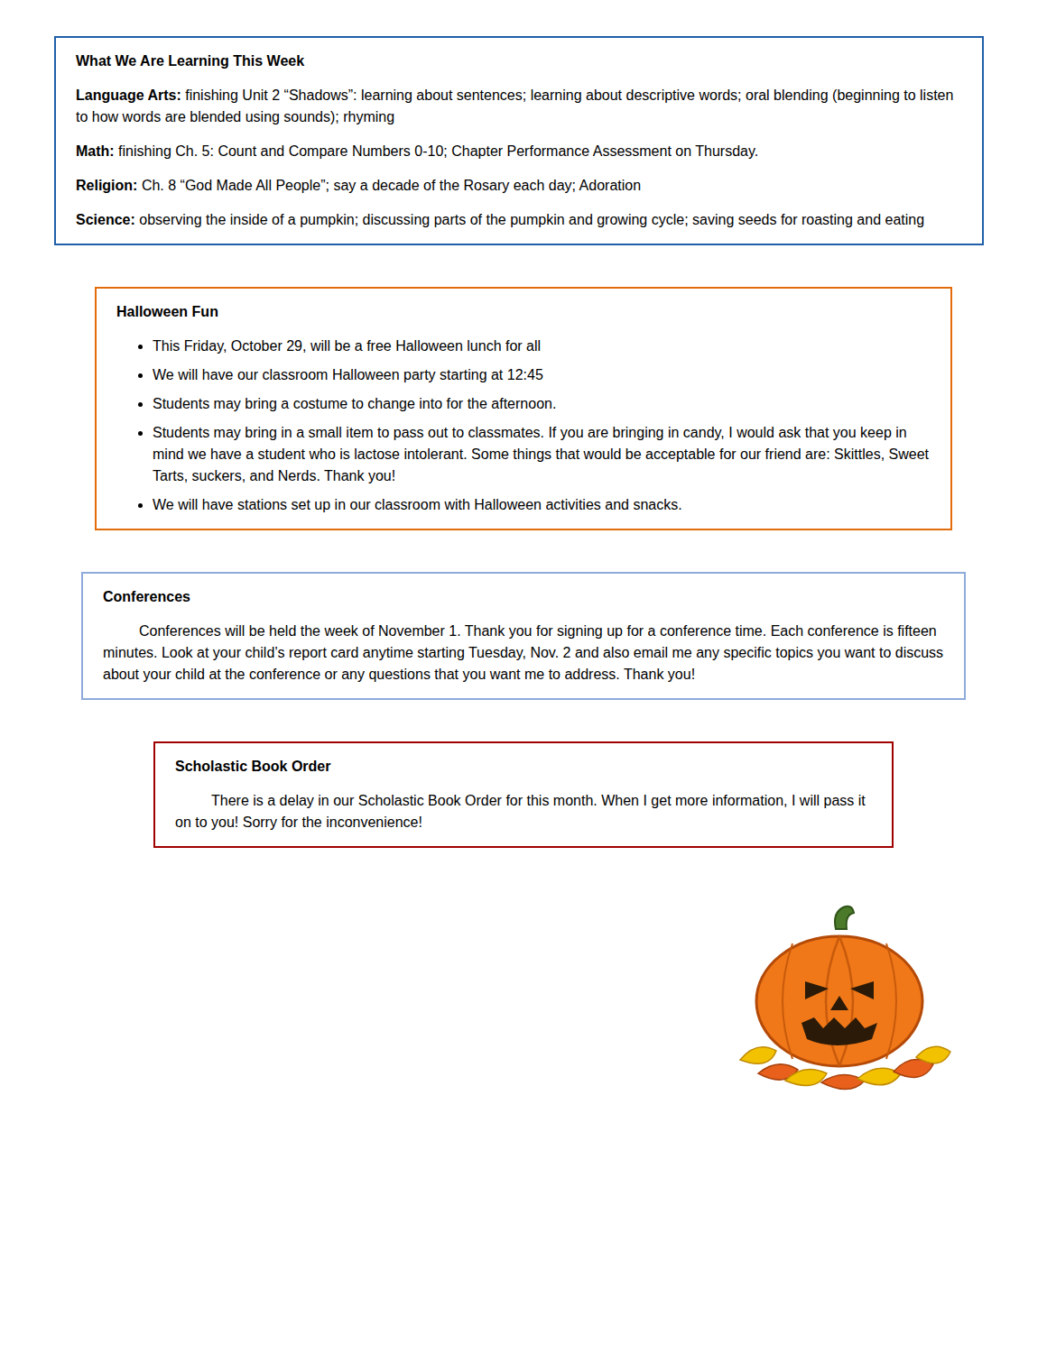What We Are Learning This Week
Language Arts: finishing Unit 2 “Shadows”: learning about sentences; learning about descriptive words; oral blending (beginning to listen to how words are blended using sounds); rhyming
Math: finishing Ch. 5: Count and Compare Numbers 0-10; Chapter Performance Assessment on Thursday.
Religion: Ch. 8 “God Made All People”; say a decade of the Rosary each day; Adoration
Science: observing the inside of a pumpkin; discussing parts of the pumpkin and growing cycle; saving seeds for roasting and eating
Halloween Fun
This Friday, October 29, will be a free Halloween lunch for all
We will have our classroom Halloween party starting at 12:45
Students may bring a costume to change into for the afternoon.
Students may bring in a small item to pass out to classmates. If you are bringing in candy, I would ask that you keep in mind we have a student who is lactose intolerant. Some things that would be acceptable for our friend are: Skittles, Sweet Tarts, suckers, and Nerds. Thank you!
We will have stations set up in our classroom with Halloween activities and snacks.
Conferences
Conferences will be held the week of November 1. Thank you for signing up for a conference time. Each conference is fifteen minutes. Look at your child’s report card anytime starting Tuesday, Nov. 2 and also email me any specific topics you want to discuss about your child at the conference or any questions that you want me to address. Thank you!
Scholastic Book Order
There is a delay in our Scholastic Book Order for this month. When I get more information, I will pass it on to you! Sorry for the inconvenience!